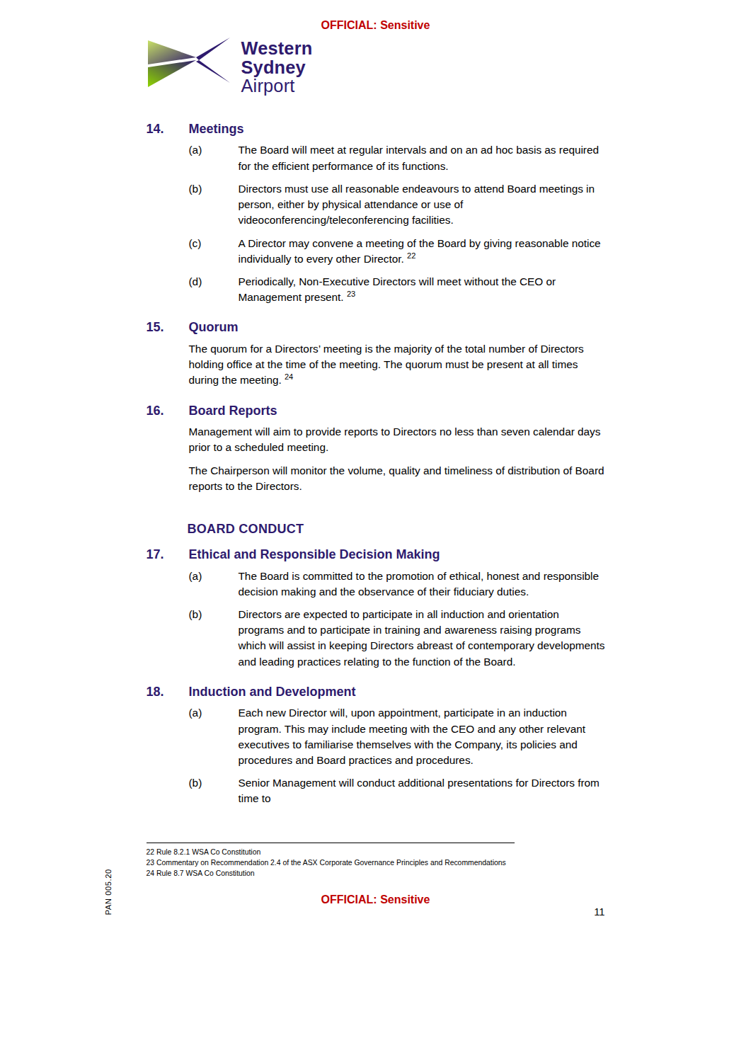OFFICIAL: Sensitive
Western
Sydney
Airport
14.
Meetings
(a) The Board will meet at regular intervals and on an ad hoc basis as required for the efficient performance of its functions.
(b) Directors must use all reasonable endeavours to attend Board meetings in person, either by physical attendance or use of videoconferencing/teleconferencing facilities.
(c) A Director may convene a meeting of the Board by giving reasonable notice individually to every other Director. 22
(d) Periodically, Non-Executive Directors will meet without the CEO or Management present. 23
15.
Quorum
The quorum for a Directors’ meeting is the majority of the total number of Directors holding office at the time of the meeting. The quorum must be present at all times during the meeting. 24
16.
Board Reports
Management will aim to provide reports to Directors no less than seven calendar days prior to a scheduled meeting.
The Chairperson will monitor the volume, quality and timeliness of distribution of Board reports to the Directors.
BOARD CONDUCT
17.
Ethical and Responsible Decision Making
(a) The Board is committed to the promotion of ethical, honest and responsible decision making and the observance of their fiduciary duties.
(b) Directors are expected to participate in all induction and orientation programs and to participate in training and awareness raising programs which will assist in keeping Directors abreast of contemporary developments and leading practices relating to the function of the Board.
18.
Induction and Development
(a) Each new Director will, upon appointment, participate in an induction program. This may include meeting with the CEO and any other relevant executives to familiarise themselves with the Company, its policies and procedures and Board practices and procedures.
(b) Senior Management will conduct additional presentations for Directors from time to
22 Rule 8.2.1 WSA Co Constitution
23 Commentary on Recommendation 2.4 of the ASX Corporate Governance Principles and Recommendations
24 Rule 8.7 WSA Co Constitution
PAN 005.20
OFFICIAL: Sensitive
11